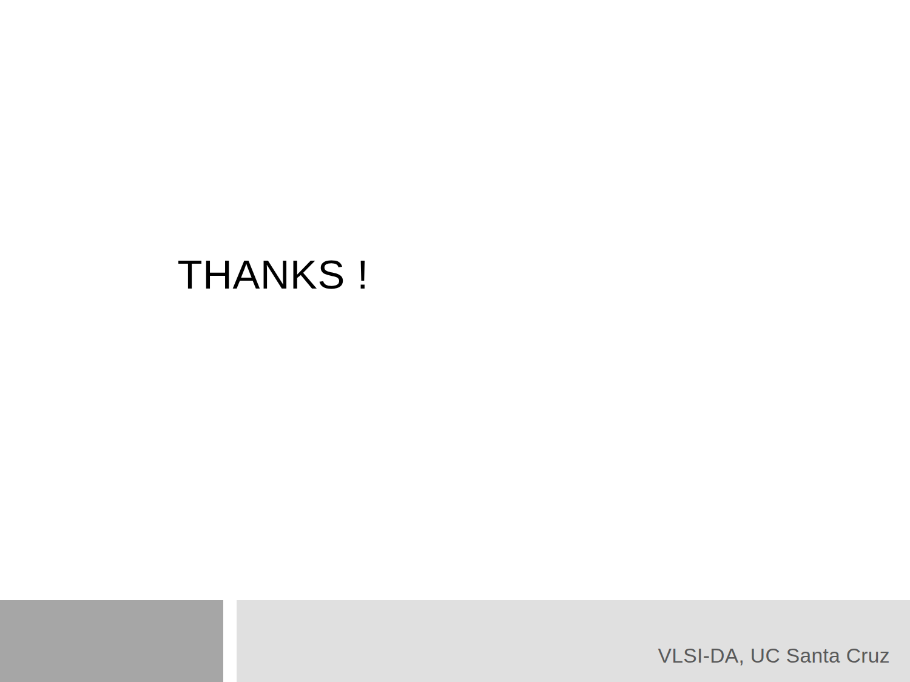THANKS !
VLSI-DA, UC Santa Cruz